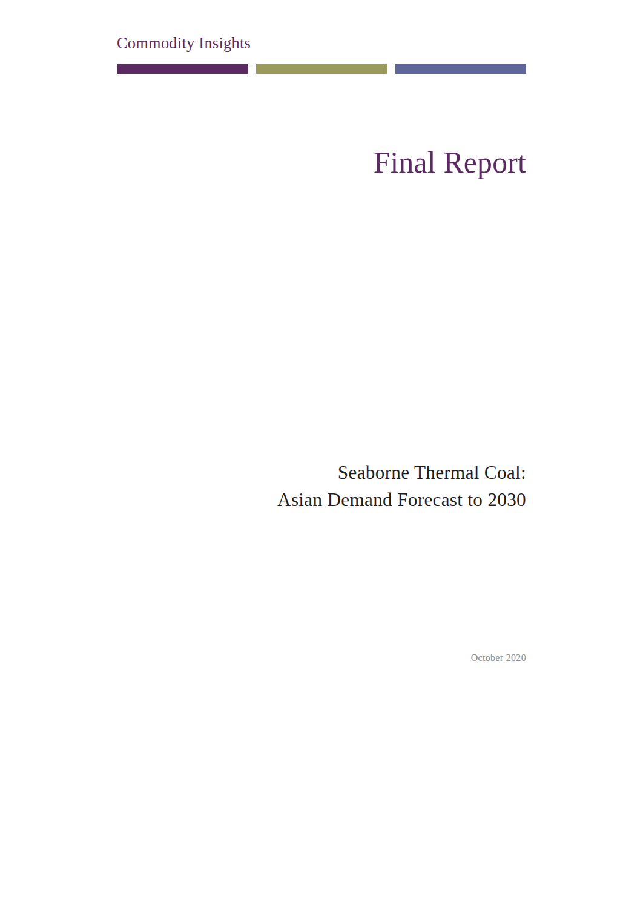Commodity Insights
Final Report
Seaborne Thermal Coal:
Asian Demand Forecast to 2030
October 2020